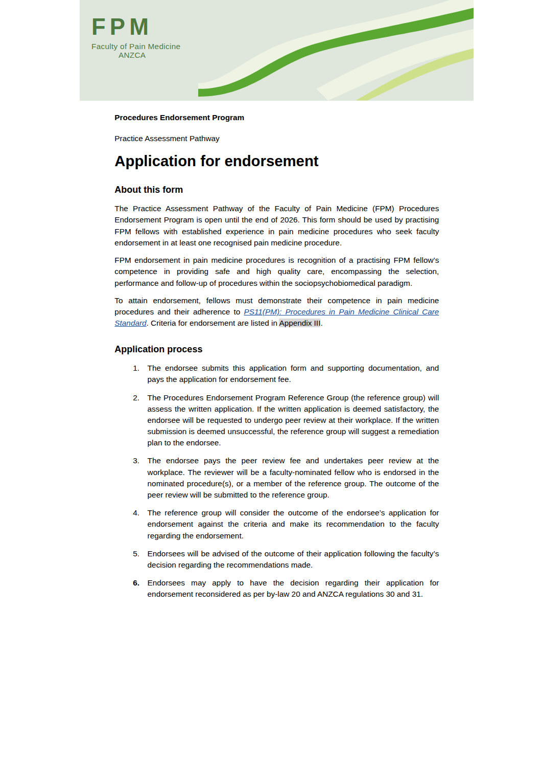FPM
Faculty of Pain Medicine
ANZCA
Procedures Endorsement Program
Practice Assessment Pathway
Application for endorsement
About this form
The Practice Assessment Pathway of the Faculty of Pain Medicine (FPM) Procedures Endorsement Program is open until the end of 2026. This form should be used by practising FPM fellows with established experience in pain medicine procedures who seek faculty endorsement in at least one recognised pain medicine procedure.
FPM endorsement in pain medicine procedures is recognition of a practising FPM fellow’s competence in providing safe and high quality care, encompassing the selection, performance and follow-up of procedures within the sociopsychobiomedical paradigm.
To attain endorsement, fellows must demonstrate their competence in pain medicine procedures and their adherence to PS11(PM): Procedures in Pain Medicine Clinical Care Standard. Criteria for endorsement are listed in Appendix III.
Application process
The endorsee submits this application form and supporting documentation, and pays the application for endorsement fee.
The Procedures Endorsement Program Reference Group (the reference group) will assess the written application. If the written application is deemed satisfactory, the endorsee will be requested to undergo peer review at their workplace. If the written submission is deemed unsuccessful, the reference group will suggest a remediation plan to the endorsee.
The endorsee pays the peer review fee and undertakes peer review at the workplace. The reviewer will be a faculty-nominated fellow who is endorsed in the nominated procedure(s), or a member of the reference group. The outcome of the peer review will be submitted to the reference group.
The reference group will consider the outcome of the endorsee’s application for endorsement against the criteria and make its recommendation to the faculty regarding the endorsement.
Endorsees will be advised of the outcome of their application following the faculty’s decision regarding the recommendations made.
Endorsees may apply to have the decision regarding their application for endorsement reconsidered as per by-law 20 and ANZCA regulations 30 and 31.